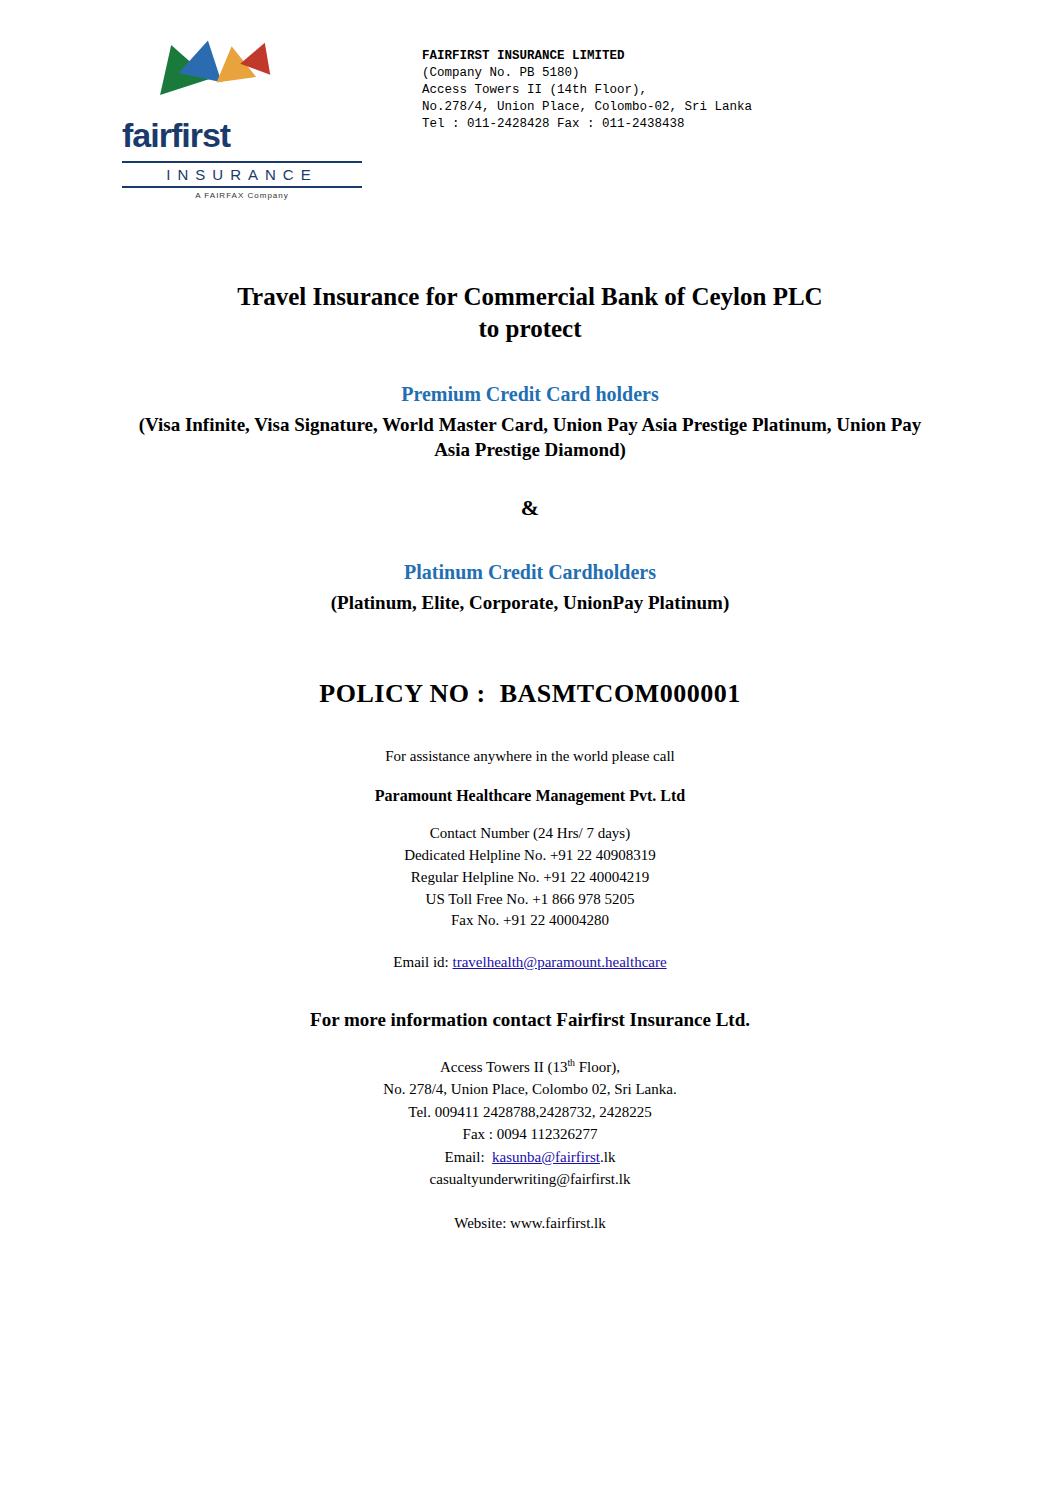fairfirst
INSURANCE
A FAIRFAX Company
FAIRFIRST INSURANCE LIMITED
(Company No. PB 5180)
Access Towers II (14th Floor),
No.278/4, Union Place, Colombo-02, Sri Lanka
Tel : 011-2428428 Fax : 011-2438438
Travel Insurance for Commercial Bank of Ceylon PLC
to protect
Premium Credit Card holders
(Visa Infinite, Visa Signature, World Master Card, Union Pay Asia Prestige Platinum, Union Pay Asia Prestige Diamond)
&
Platinum Credit Cardholders
(Platinum, Elite, Corporate, UnionPay Platinum)
POLICY NO : BASMTCOM000001
For assistance anywhere in the world please call
Paramount Healthcare Management Pvt. Ltd
Contact Number (24 Hrs/ 7 days)
Dedicated Helpline No. +91 22 40908319
Regular Helpline No. +91 22 40004219
US Toll Free No. +1 866 978 5205
Fax No. +91 22 40004280
Email id: travelhealth@paramount.healthcare
For more information contact Fairfirst Insurance Ltd.
Access Towers II (13th Floor),
No. 278/4, Union Place, Colombo 02, Sri Lanka.
Tel. 009411 2428788,2428732, 2428225
Fax : 0094 112326277
Email: kasunba@fairfirst.lk
casualtyunderwriting@fairfirst.lk
Website: www.fairfirst.lk